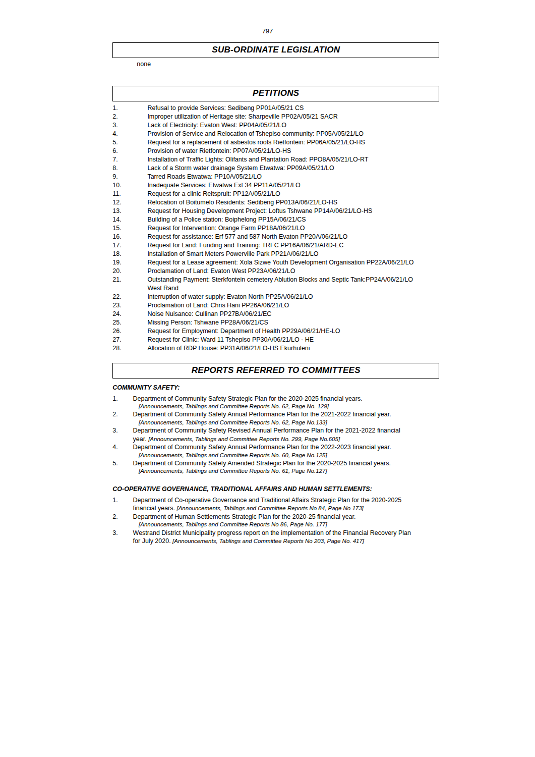797
SUB-ORDINATE LEGISLATION
none
PETITIONS
1. Refusal to provide Services: Sedibeng PP01A/05/21 CS
2. Improper utilization of Heritage site: Sharpeville PP02A/05/21 SACR
3. Lack of Electricity: Evaton West: PP04A/05/21/LO
4. Provision of Service and Relocation of Tshepiso community: PP05A/05/21/LO
5. Request for a replacement of asbestos roofs Rietfontein: PP06A/05/21/LO-HS
6. Provision of water Rietfontein: PP07A/05/21/LO-HS
7. Installation of Traffic Lights: Olifants and Plantation Road: PPO8A/05/21/LO-RT
8. Lack of a Storm water drainage System Etwatwa: PP09A/05/21/LO
9. Tarred Roads Etwatwa: PP10A/05/21/LO
10. Inadequate Services: Etwatwa Ext 34 PP11A/05/21/LO
11. Request for a clinic Reitspruit: PP12A/05/21/LO
12. Relocation of Boitumelo Residents: Sedibeng PP013A/06/21/LO-HS
13. Request for Housing Development Project: Loftus Tshwane PP14A/06/21/LO-HS
14. Building of a Police station: Boiphelong PP15A/06/21/CS
15. Request for Intervention: Orange Farm PP18A/06/21/LO
16. Request for assistance: Erf 577 and 587 North Evaton PP20A/06/21/LO
17. Request for Land: Funding and Training: TRFC PP16A/06/21/ARD-EC
18. Installation of Smart Meters Powerville Park PP21A/06/21/LO
19. Request for a Lease agreement: Xola Sizwe Youth Development Organisation PP22A/06/21/LO
20. Proclamation of Land: Evaton West PP23A/06/21/LO
21. Outstanding Payment: Sterkfontein cemetery Ablution Blocks and Septic Tank:PP24A/06/21/LO West Rand
22. Interruption of water supply: Evaton North PP25A/06/21/LO
23. Proclamation of Land: Chris Hani PP26A/06/21/LO
24. Noise Nuisance: Cullinan PP27BA/06/21/EC
25. Missing Person: Tshwane PP28A/06/21/CS
26. Request for Employment: Department of Health PP29A/06/21/HE-LO
27. Request for Clinic: Ward 11 Tshepiso PP30A/06/21/LO - HE
28. Allocation of RDP House: PP31A/06/21/LO-HS Ekurhuleni
REPORTS REFERRED TO COMMITTEES
COMMUNITY SAFETY:
1. Department of Community Safety Strategic Plan for the 2020-2025 financial years. [Announcements, Tablings and Committee Reports No. 62, Page No. 129]
2. Department of Community Safety Annual Performance Plan for the 2021-2022 financial year. [Announcements, Tablings and Committee Reports No. 62, Page No.133]
3. Department of Community Safety Revised Annual Performance Plan for the 2021-2022 financial year. [Announcements, Tablings and Committee Reports No. 299, Page No.605]
4. Department of Community Safety Annual Performance Plan for the 2022-2023 financial year. [Announcements, Tablings and Committee Reports No. 60, Page No.125]
5. Department of Community Safety Amended Strategic Plan for the 2020-2025 financial years. [Announcements, Tablings and Committee Reports No. 61, Page No.127]
CO-OPERATIVE GOVERNANCE, TRADITIONAL AFFAIRS AND HUMAN SETTLEMENTS:
1. Department of Co-operative Governance and Traditional Affairs Strategic Plan for the 2020-2025 financial years. [Announcements, Tablings and Committee Reports No 84, Page No 173]
2. Department of Human Settlements Strategic Plan for the 2020-25 financial year. [Announcements, Tablings and Committee Reports No 86, Page No. 177]
3. Westrand District Municipality progress report on the implementation of the Financial Recovery Plan for July 2020. [Announcements, Tablings and Committee Reports No 203, Page No. 417]